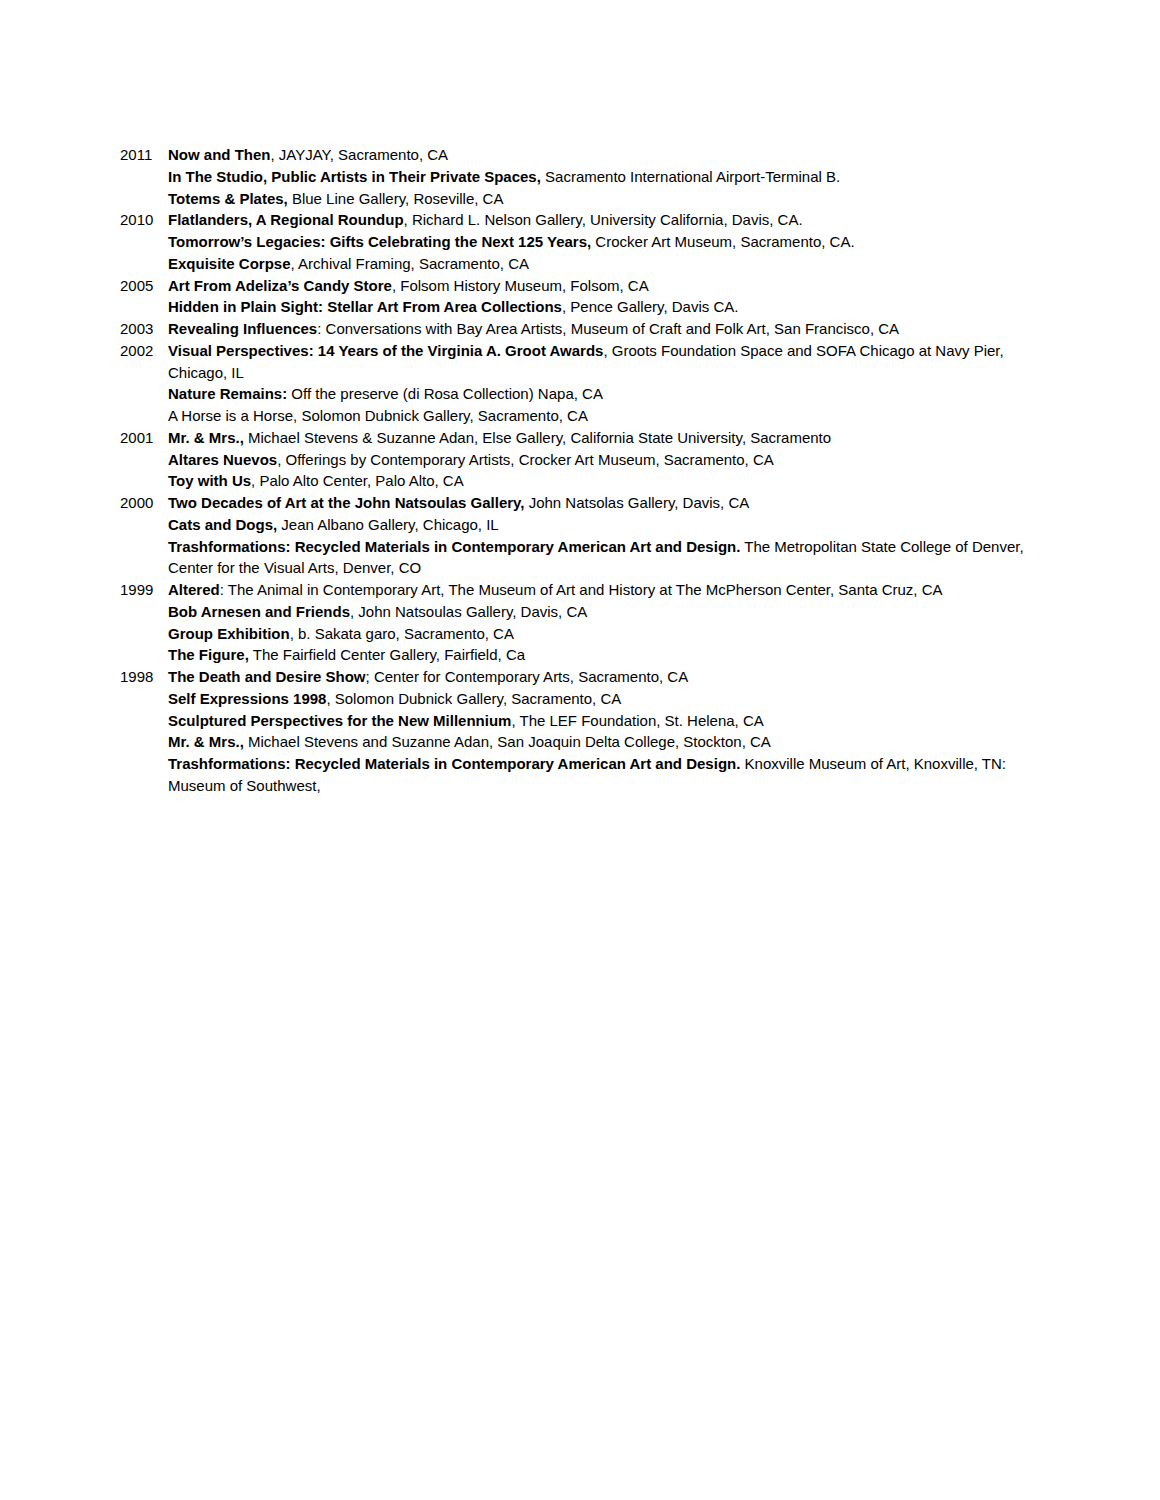2011
Now and Then, JAYJAY, Sacramento, CA
In The Studio, Public Artists in Their Private Spaces, Sacramento International Airport-Terminal B.
Totems & Plates, Blue Line Gallery, Roseville, CA
2010
Flatlanders, A Regional Roundup, Richard L. Nelson Gallery, University California, Davis, CA.
Tomorrow’s Legacies: Gifts Celebrating the Next 125 Years, Crocker Art Museum, Sacramento, CA.
Exquisite Corpse, Archival Framing, Sacramento, CA
2005
Art From Adeliza’s Candy Store, Folsom History Museum, Folsom, CA
Hidden in Plain Sight: Stellar Art From Area Collections, Pence Gallery, Davis CA.
2003
Revealing Influences: Conversations with Bay Area Artists, Museum of Craft and Folk Art, San Francisco, CA
2002
Visual Perspectives: 14 Years of the Virginia A. Groot Awards, Groots Foundation Space and SOFA Chicago at Navy Pier, Chicago, IL
Nature Remains: Off the preserve (di Rosa Collection) Napa, CA
A Horse is a Horse, Solomon Dubnick Gallery, Sacramento, CA
2001
Mr. & Mrs., Michael Stevens & Suzanne Adan, Else Gallery, California State University, Sacramento
Altares Nuevos, Offerings by Contemporary Artists, Crocker Art Museum, Sacramento, CA
Toy with Us, Palo Alto Center, Palo Alto, CA
2000
Two Decades of Art at the John Natsoulas Gallery, John Natsolas Gallery, Davis, CA
Cats and Dogs, Jean Albano Gallery, Chicago, IL
Trashformations: Recycled Materials in Contemporary American Art and Design. The Metropolitan State College of Denver, Center for the Visual Arts, Denver, CO
1999
Altered: The Animal in Contemporary Art, The Museum of Art and History at The McPherson Center, Santa Cruz, CA
Bob Arnesen and Friends, John Natsoulas Gallery, Davis, CA
Group Exhibition, b. Sakata garo, Sacramento, CA
The Figure, The Fairfield Center Gallery, Fairfield, Ca
1998
The Death and Desire Show; Center for Contemporary Arts, Sacramento, CA
Self Expressions 1998, Solomon Dubnick Gallery, Sacramento, CA
Sculptured Perspectives for the New Millennium, The LEF Foundation, St. Helena, CA
Mr. & Mrs., Michael Stevens and Suzanne Adan, San Joaquin Delta College, Stockton, CA
Trashformations: Recycled Materials in Contemporary American Art and Design. Knoxville Museum of Art, Knoxville, TN: Museum of Southwest,